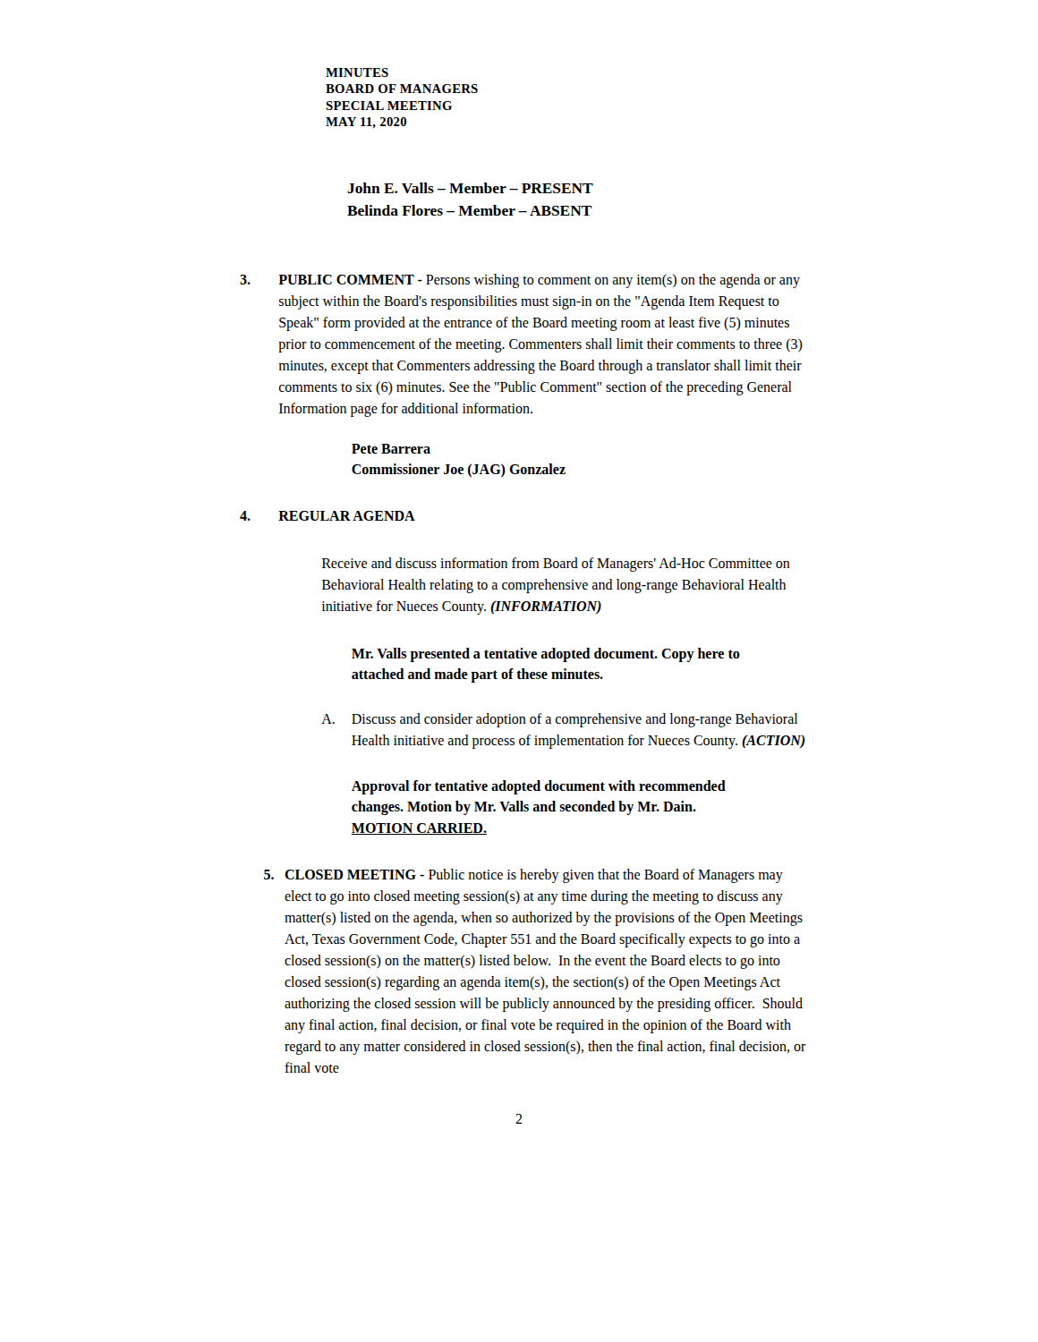MINUTES
BOARD OF MANAGERS
SPECIAL MEETING
MAY 11, 2020
John E. Valls – Member – PRESENT
Belinda Flores – Member – ABSENT
3.
PUBLIC COMMENT - Persons wishing to comment on any item(s) on the agenda or any subject within the Board's responsibilities must sign-in on the "Agenda Item Request to Speak" form provided at the entrance of the Board meeting room at least five (5) minutes prior to commencement of the meeting. Commenters shall limit their comments to three (3) minutes, except that Commenters addressing the Board through a translator shall limit their comments to six (6) minutes. See the "Public Comment" section of the preceding General Information page for additional information.
Pete Barrera
Commissioner Joe (JAG) Gonzalez
4.
REGULAR AGENDA
Receive and discuss information from Board of Managers' Ad-Hoc Committee on Behavioral Health relating to a comprehensive and long-range Behavioral Health initiative for Nueces County. (INFORMATION)
Mr. Valls presented a tentative adopted document. Copy here to
attached and made part of these minutes.
A.
Discuss and consider adoption of a comprehensive and long-range Behavioral Health initiative and process of implementation for Nueces County. (ACTION)
Approval for tentative adopted document with recommended
changes. Motion by Mr. Valls and seconded by Mr. Dain.
MOTION CARRIED.
5.
CLOSED MEETING - Public notice is hereby given that the Board of Managers may elect to go into closed meeting session(s) at any time during the meeting to discuss any matter(s) listed on the agenda, when so authorized by the provisions of the Open Meetings Act, Texas Government Code, Chapter 551 and the Board specifically expects to go into a closed session(s) on the matter(s) listed below. In the event the Board elects to go into closed session(s) regarding an agenda item(s), the section(s) of the Open Meetings Act authorizing the closed session will be publicly announced by the presiding officer. Should any final action, final decision, or final vote be required in the opinion of the Board with regard to any matter considered in closed session(s), then the final action, final decision, or final vote
2